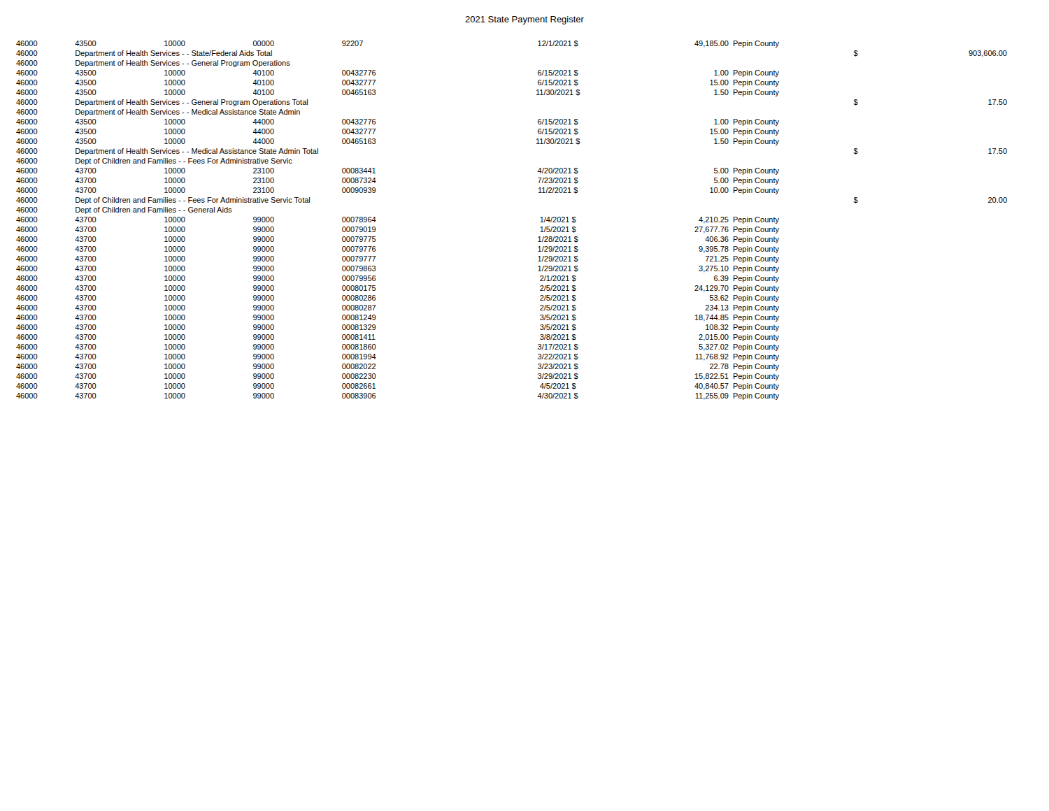2021 State Payment Register
| 46000 | 43500 | 10000 | 00000 | 92207 | 12/1/2021 $ | 49,185.00 | Pepin County | | |
| 46000 | Department of Health Services - - State/Federal Aids Total | | | $ | 903,606.00 |
| 46000 | Department of Health Services - - General Program Operations | | | | |
| 46000 | 43500 | 10000 | 40100 | 00432776 | 6/15/2021 $ | 1.00 | Pepin County | | |
| 46000 | 43500 | 10000 | 40100 | 00432777 | 6/15/2021 $ | 15.00 | Pepin County | | |
| 46000 | 43500 | 10000 | 40100 | 00465163 | 11/30/2021 $ | 1.50 | Pepin County | | |
| 46000 | Department of Health Services - - General Program Operations Total | | | $ | 17.50 |
| 46000 | Department of Health Services - - Medical Assistance State Admin | | | | |
| 46000 | 43500 | 10000 | 44000 | 00432776 | 6/15/2021 $ | 1.00 | Pepin County | | |
| 46000 | 43500 | 10000 | 44000 | 00432777 | 6/15/2021 $ | 15.00 | Pepin County | | |
| 46000 | 43500 | 10000 | 44000 | 00465163 | 11/30/2021 $ | 1.50 | Pepin County | | |
| 46000 | Department of Health Services - - Medical Assistance State Admin Total | | | $ | 17.50 |
| 46000 | Dept of Children and Families - - Fees For Administrative Servic | | | | |
| 46000 | 43700 | 10000 | 23100 | 00083441 | 4/20/2021 $ | 5.00 | Pepin County | | |
| 46000 | 43700 | 10000 | 23100 | 00087324 | 7/23/2021 $ | 5.00 | Pepin County | | |
| 46000 | 43700 | 10000 | 23100 | 00090939 | 11/2/2021 $ | 10.00 | Pepin County | | |
| 46000 | Dept of Children and Families - - Fees For Administrative Servic Total | | | $ | 20.00 |
| 46000 | Dept of Children and Families - - General Aids | | | | |
| 46000 | 43700 | 10000 | 99000 | 00078964 | 1/4/2021 $ | 4,210.25 | Pepin County | | |
| 46000 | 43700 | 10000 | 99000 | 00079019 | 1/5/2021 $ | 27,677.76 | Pepin County | | |
| 46000 | 43700 | 10000 | 99000 | 00079775 | 1/28/2021 $ | 406.36 | Pepin County | | |
| 46000 | 43700 | 10000 | 99000 | 00079776 | 1/29/2021 $ | 9,395.78 | Pepin County | | |
| 46000 | 43700 | 10000 | 99000 | 00079777 | 1/29/2021 $ | 721.25 | Pepin County | | |
| 46000 | 43700 | 10000 | 99000 | 00079863 | 1/29/2021 $ | 3,275.10 | Pepin County | | |
| 46000 | 43700 | 10000 | 99000 | 00079956 | 2/1/2021 $ | 6.39 | Pepin County | | |
| 46000 | 43700 | 10000 | 99000 | 00080175 | 2/5/2021 $ | 24,129.70 | Pepin County | | |
| 46000 | 43700 | 10000 | 99000 | 00080286 | 2/5/2021 $ | 53.62 | Pepin County | | |
| 46000 | 43700 | 10000 | 99000 | 00080287 | 2/5/2021 $ | 234.13 | Pepin County | | |
| 46000 | 43700 | 10000 | 99000 | 00081249 | 3/5/2021 $ | 18,744.85 | Pepin County | | |
| 46000 | 43700 | 10000 | 99000 | 00081329 | 3/5/2021 $ | 108.32 | Pepin County | | |
| 46000 | 43700 | 10000 | 99000 | 00081411 | 3/8/2021 $ | 2,015.00 | Pepin County | | |
| 46000 | 43700 | 10000 | 99000 | 00081860 | 3/17/2021 $ | 5,327.02 | Pepin County | | |
| 46000 | 43700 | 10000 | 99000 | 00081994 | 3/22/2021 $ | 11,768.92 | Pepin County | | |
| 46000 | 43700 | 10000 | 99000 | 00082022 | 3/23/2021 $ | 22.78 | Pepin County | | |
| 46000 | 43700 | 10000 | 99000 | 00082230 | 3/29/2021 $ | 15,822.51 | Pepin County | | |
| 46000 | 43700 | 10000 | 99000 | 00082661 | 4/5/2021 $ | 40,840.57 | Pepin County | | |
| 46000 | 43700 | 10000 | 99000 | 00083906 | 4/30/2021 $ | 11,255.09 | Pepin County | | |